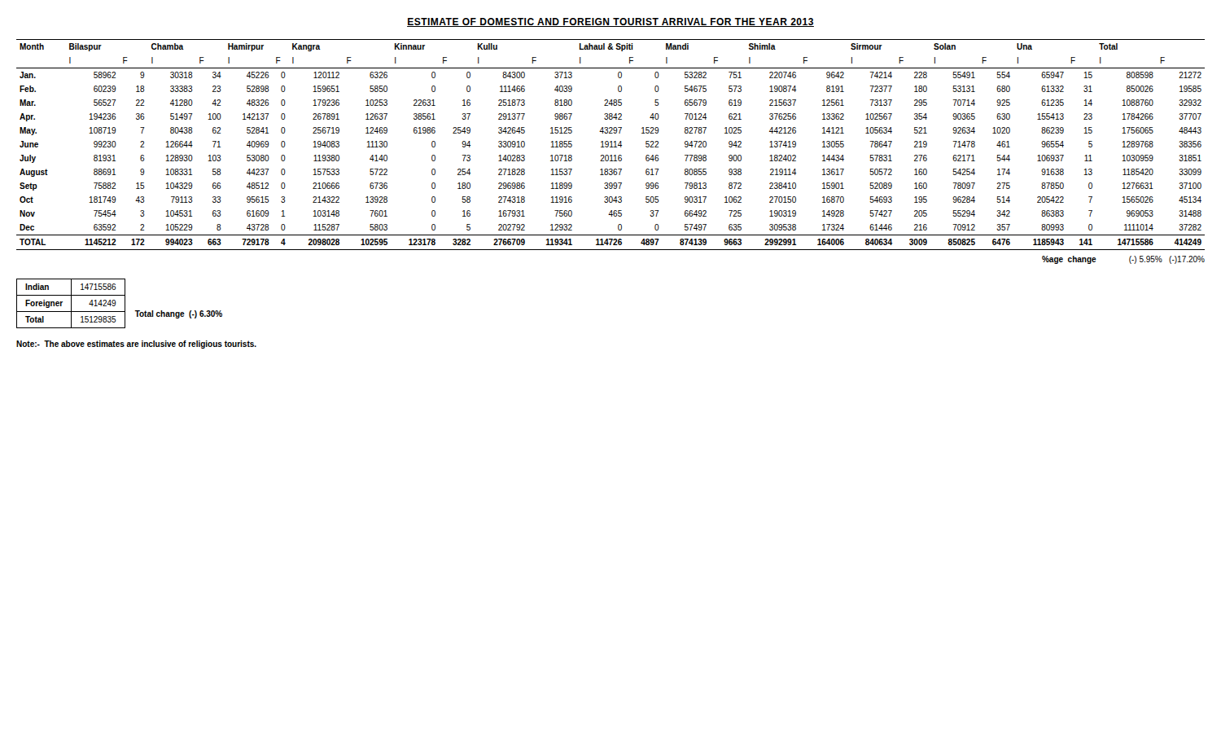ESTIMATE OF DOMESTIC AND FOREIGN TOURIST ARRIVAL FOR THE YEAR 2013
| Month | Bilaspur | Chamba | Hamirpur | Kangra | Kinnaur | Kullu | Lahaul & Spiti | Mandi | Shimla | Sirmour | Solan | Una | Total |
| --- | --- | --- | --- | --- | --- | --- | --- | --- | --- | --- | --- | --- | --- |
| | I | F | I | F | I | F | I | F | I | F | I | F | I | F | I | F | I | F | I | F | I | F | I | F | I | F |
| Jan. | 58962 | 9 | 30318 | 34 | 45226 | 0 | 120112 | 6326 | 0 | 0 | 84300 | 3713 | 0 | 0 | 53282 | 751 | 220746 | 9642 | 74214 | 228 | 55491 | 554 | 65947 | 15 | 808598 | 21272 |
| Feb. | 60239 | 18 | 33383 | 23 | 52898 | 0 | 159651 | 5850 | 0 | 0 | 111466 | 4039 | 0 | 0 | 54675 | 573 | 190874 | 8191 | 72377 | 180 | 53131 | 680 | 61332 | 31 | 850026 | 19585 |
| Mar. | 56527 | 22 | 41280 | 42 | 48326 | 0 | 179236 | 10253 | 22631 | 16 | 251873 | 8180 | 2485 | 5 | 65679 | 619 | 215637 | 12561 | 73137 | 295 | 70714 | 925 | 61235 | 14 | 1088760 | 32932 |
| Apr. | 194236 | 36 | 51497 | 100 | 142137 | 0 | 267891 | 12637 | 38561 | 37 | 291377 | 9867 | 3842 | 40 | 70124 | 621 | 376256 | 13362 | 102567 | 354 | 90365 | 630 | 155413 | 23 | 1784266 | 37707 |
| May. | 108719 | 7 | 80438 | 62 | 52841 | 0 | 256719 | 12469 | 61986 | 2549 | 342645 | 15125 | 43297 | 1529 | 82787 | 1025 | 442126 | 14121 | 105634 | 521 | 92634 | 1020 | 86239 | 15 | 1756065 | 48443 |
| June | 99230 | 2 | 126644 | 71 | 40969 | 0 | 194083 | 11130 | 0 | 94 | 330910 | 11855 | 19114 | 522 | 94720 | 942 | 137419 | 13055 | 78647 | 219 | 71478 | 461 | 96554 | 5 | 1289768 | 38356 |
| July | 81931 | 6 | 128930 | 103 | 53080 | 0 | 119380 | 4140 | 0 | 73 | 140283 | 10718 | 20116 | 646 | 77898 | 900 | 182402 | 14434 | 57831 | 276 | 62171 | 544 | 106937 | 11 | 1030959 | 31851 |
| August | 88691 | 9 | 108331 | 58 | 44237 | 0 | 157533 | 5722 | 0 | 254 | 271828 | 11537 | 18367 | 617 | 80855 | 938 | 219114 | 13617 | 50572 | 160 | 54254 | 174 | 91638 | 13 | 1185420 | 33099 |
| Setp | 75882 | 15 | 104329 | 66 | 48512 | 0 | 210666 | 6736 | 0 | 180 | 296986 | 11899 | 3997 | 996 | 79813 | 872 | 238410 | 15901 | 52089 | 160 | 78097 | 275 | 87850 | 0 | 1276631 | 37100 |
| Oct | 181749 | 43 | 79113 | 33 | 95615 | 3 | 214322 | 13928 | 0 | 58 | 274318 | 11916 | 3043 | 505 | 90317 | 1062 | 270150 | 16870 | 54693 | 195 | 96284 | 514 | 205422 | 7 | 1565026 | 45134 |
| Nov | 75454 | 3 | 104531 | 63 | 61609 | 1 | 103148 | 7601 | 0 | 16 | 167931 | 7560 | 465 | 37 | 66492 | 725 | 190319 | 14928 | 57427 | 205 | 55294 | 342 | 86383 | 7 | 969053 | 31488 |
| Dec | 63592 | 2 | 105229 | 8 | 43728 | 0 | 115287 | 5803 | 0 | 5 | 202792 | 12932 | 0 | 0 | 57497 | 635 | 309538 | 17324 | 61446 | 216 | 70912 | 357 | 80993 | 0 | 1111014 | 37282 |
| TOTAL | 1145212 | 172 | 994023 | 663 | 729178 | 4 | 2098028 | 102595 | 123178 | 3282 | 2766709 | 119341 | 114726 | 4897 | 874139 | 9663 | 2992991 | 164006 | 840634 | 3009 | 850825 | 6476 | 1185943 | 141 | 14715586 | 414249 |
%age change (-) 5.95% (-)17.20%
| Indian | 14715586 |
| Foreigner | 414249 |
| Total | 15129835 |
Total change (-) 6.30%
Note:- The above estimates are inclusive of religious tourists.